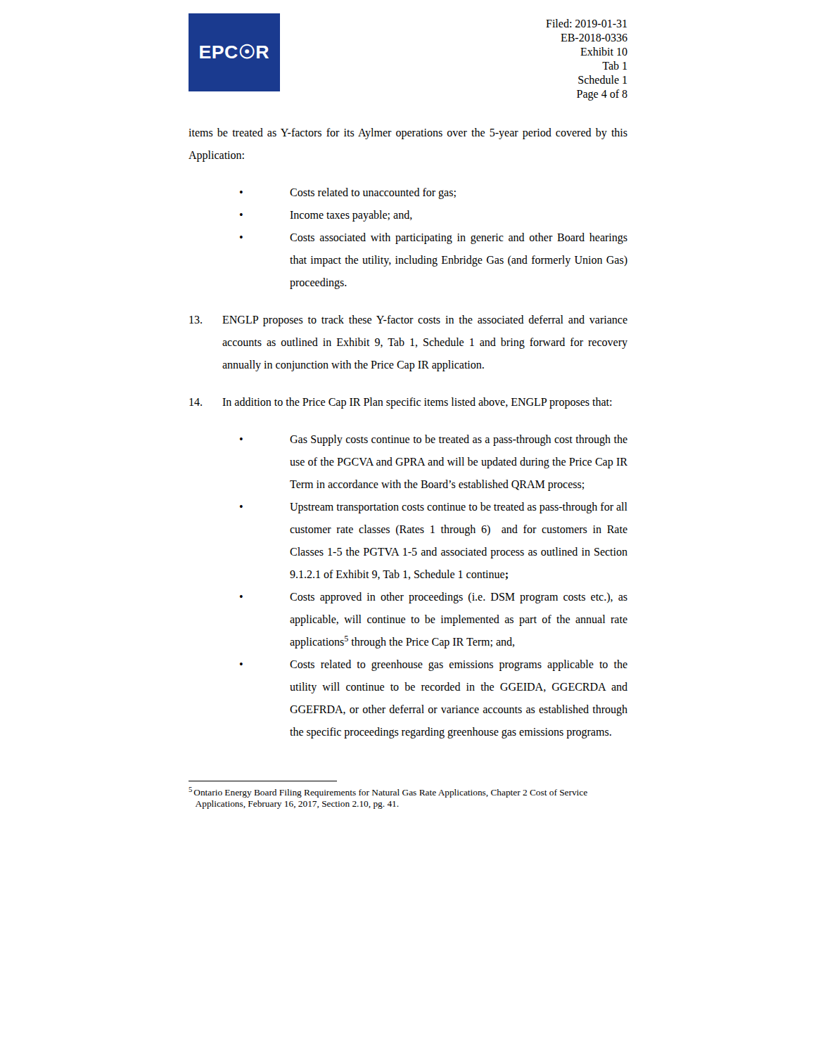EPC☉R
Filed: 2019-01-31
EB-2018-0336
Exhibit 10
Tab 1
Schedule 1
Page 4 of 8
items be treated as Y-factors for its Aylmer operations over the 5-year period covered by this Application:
Costs related to unaccounted for gas;
Income taxes payable; and,
Costs associated with participating in generic and other Board hearings that impact the utility, including Enbridge Gas (and formerly Union Gas) proceedings.
13. ENGLP proposes to track these Y-factor costs in the associated deferral and variance accounts as outlined in Exhibit 9, Tab 1, Schedule 1 and bring forward for recovery annually in conjunction with the Price Cap IR application.
14. In addition to the Price Cap IR Plan specific items listed above, ENGLP proposes that:
Gas Supply costs continue to be treated as a pass-through cost through the use of the PGCVA and GPRA and will be updated during the Price Cap IR Term in accordance with the Board’s established QRAM process;
Upstream transportation costs continue to be treated as pass-through for all customer rate classes (Rates 1 through 6) and for customers in Rate Classes 1-5 the PGTVA 1-5 and associated process as outlined in Section 9.1.2.1 of Exhibit 9, Tab 1, Schedule 1 continue;
Costs approved in other proceedings (i.e. DSM program costs etc.), as applicable, will continue to be implemented as part of the annual rate applications5 through the Price Cap IR Term; and,
Costs related to greenhouse gas emissions programs applicable to the utility will continue to be recorded in the GGEIDA, GGECRDA and GGEFRDA, or other deferral or variance accounts as established through the specific proceedings regarding greenhouse gas emissions programs.
5 Ontario Energy Board Filing Requirements for Natural Gas Rate Applications, Chapter 2 Cost of Service
Applications, February 16, 2017, Section 2.10, pg. 41.